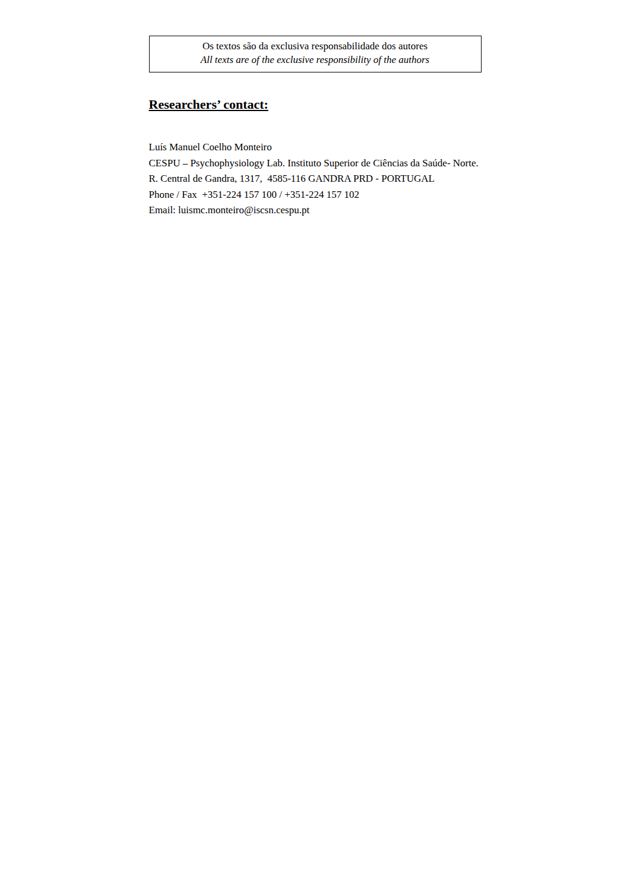Os textos são da exclusiva responsabilidade dos autores All texts are of the exclusive responsibility of the authors
Researchers’ contact:
Luís Manuel Coelho Monteiro
CESPU – Psychophysiology Lab. Instituto Superior de Ciências da Saúde- Norte.
R. Central de Gandra, 1317, 4585-116 GANDRA PRD - PORTUGAL
Phone / Fax +351-224 157 100 / +351-224 157 102
Email: luismc.monteiro@iscsn.cespu.pt